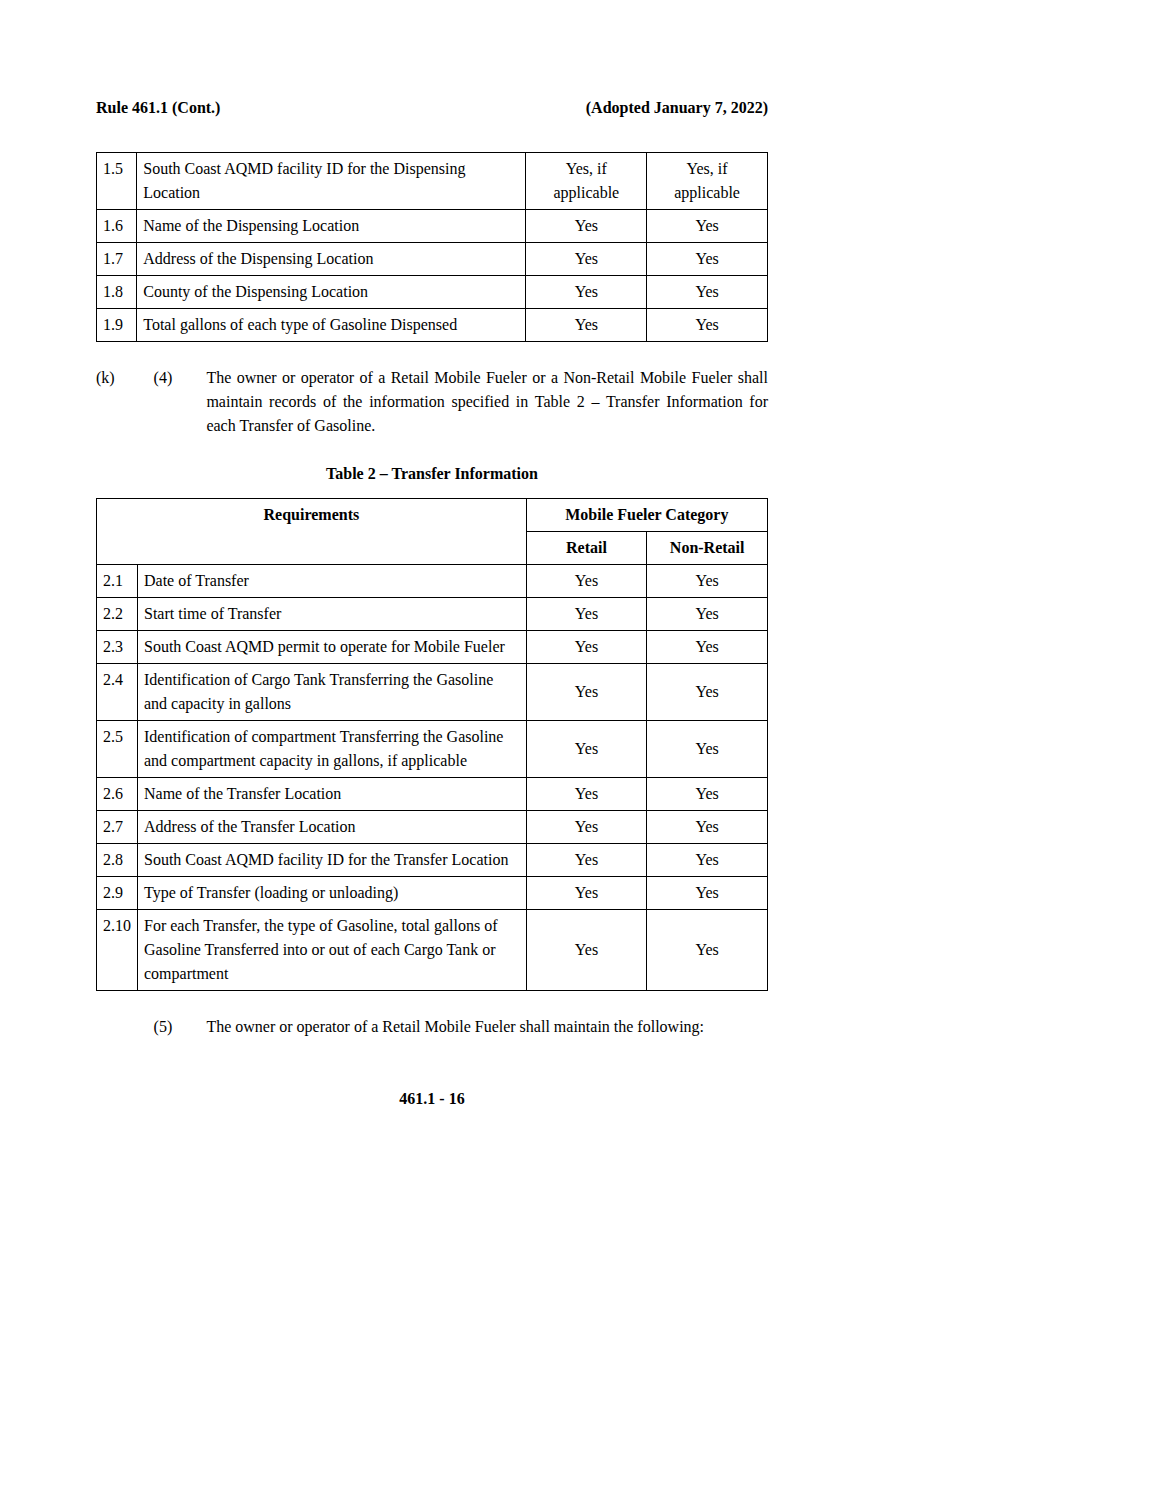Rule 461.1 (Cont.)
(Adopted January 7, 2022)
| 1.5 | South Coast AQMD facility ID for the Dispensing Location | Yes, if applicable | Yes, if applicable |
| 1.6 | Name of the Dispensing Location | Yes | Yes |
| 1.7 | Address of the Dispensing Location | Yes | Yes |
| 1.8 | County of the Dispensing Location | Yes | Yes |
| 1.9 | Total gallons of each type of Gasoline Dispensed | Yes | Yes |
(k)
(4)
The owner or operator of a Retail Mobile Fueler or a Non-Retail Mobile Fueler shall maintain records of the information specified in Table 2 – Transfer Information for each Transfer of Gasoline.
Table 2 – Transfer Information
| Requirements | Mobile Fueler Category |
| --- | --- |
| Retail | Non-Retail |
| 2.1 | Date of Transfer | Yes | Yes |
| 2.2 | Start time of Transfer | Yes | Yes |
| 2.3 | South Coast AQMD permit to operate for Mobile Fueler | Yes | Yes |
| 2.4 | Identification of Cargo Tank Transferring the Gasoline and capacity in gallons | Yes | Yes |
| 2.5 | Identification of compartment Transferring the Gasoline and compartment capacity in gallons, if applicable | Yes | Yes |
| 2.6 | Name of the Transfer Location | Yes | Yes |
| 2.7 | Address of the Transfer Location | Yes | Yes |
| 2.8 | South Coast AQMD facility ID for the Transfer Location | Yes | Yes |
| 2.9 | Type of Transfer (loading or unloading) | Yes | Yes |
| 2.10 | For each Transfer, the type of Gasoline, total gallons of Gasoline Transferred into or out of each Cargo Tank or compartment | Yes | Yes |
(5)
The owner or operator of a Retail Mobile Fueler shall maintain the following:
461.1 - 16